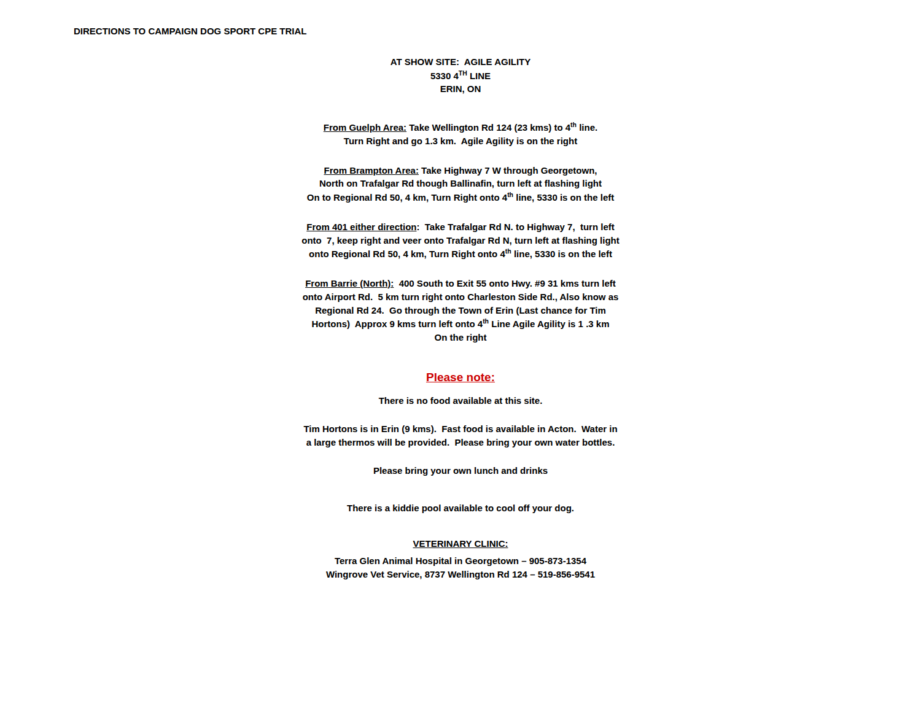DIRECTIONS TO CAMPAIGN DOG SPORT CPE TRIAL
AT SHOW SITE: AGILE AGILITY
5330 4TH LINE
ERIN, ON
From Guelph Area: Take Wellington Rd 124 (23 kms) to 4th line.
Turn Right and go 1.3 km. Agile Agility is on the right
From Brampton Area: Take Highway 7 W through Georgetown,
North on Trafalgar Rd though Ballinafin, turn left at flashing light
On to Regional Rd 50, 4 km, Turn Right onto 4th line, 5330 is on the left
From 401 either direction: Take Trafalgar Rd N. to Highway 7, turn left
onto 7, keep right and veer onto Trafalgar Rd N, turn left at flashing light
onto Regional Rd 50, 4 km, Turn Right onto 4th line, 5330 is on the left
From Barrie (North): 400 South to Exit 55 onto Hwy. #9 31 kms turn left
onto Airport Rd. 5 km turn right onto Charleston Side Rd., Also know as
Regional Rd 24. Go through the Town of Erin (Last chance for Tim
Hortons) Approx 9 kms turn left onto 4th Line Agile Agility is 1 .3 km
On the right
Please note:
There is no food available at this site.
Tim Hortons is in Erin (9 kms). Fast food is available in Acton. Water in
a large thermos will be provided. Please bring your own water bottles.
Please bring your own lunch and drinks
There is a kiddie pool available to cool off your dog.
VETERINARY CLINIC:
Terra Glen Animal Hospital in Georgetown – 905-873-1354
Wingrove Vet Service, 8737 Wellington Rd 124 – 519-856-9541